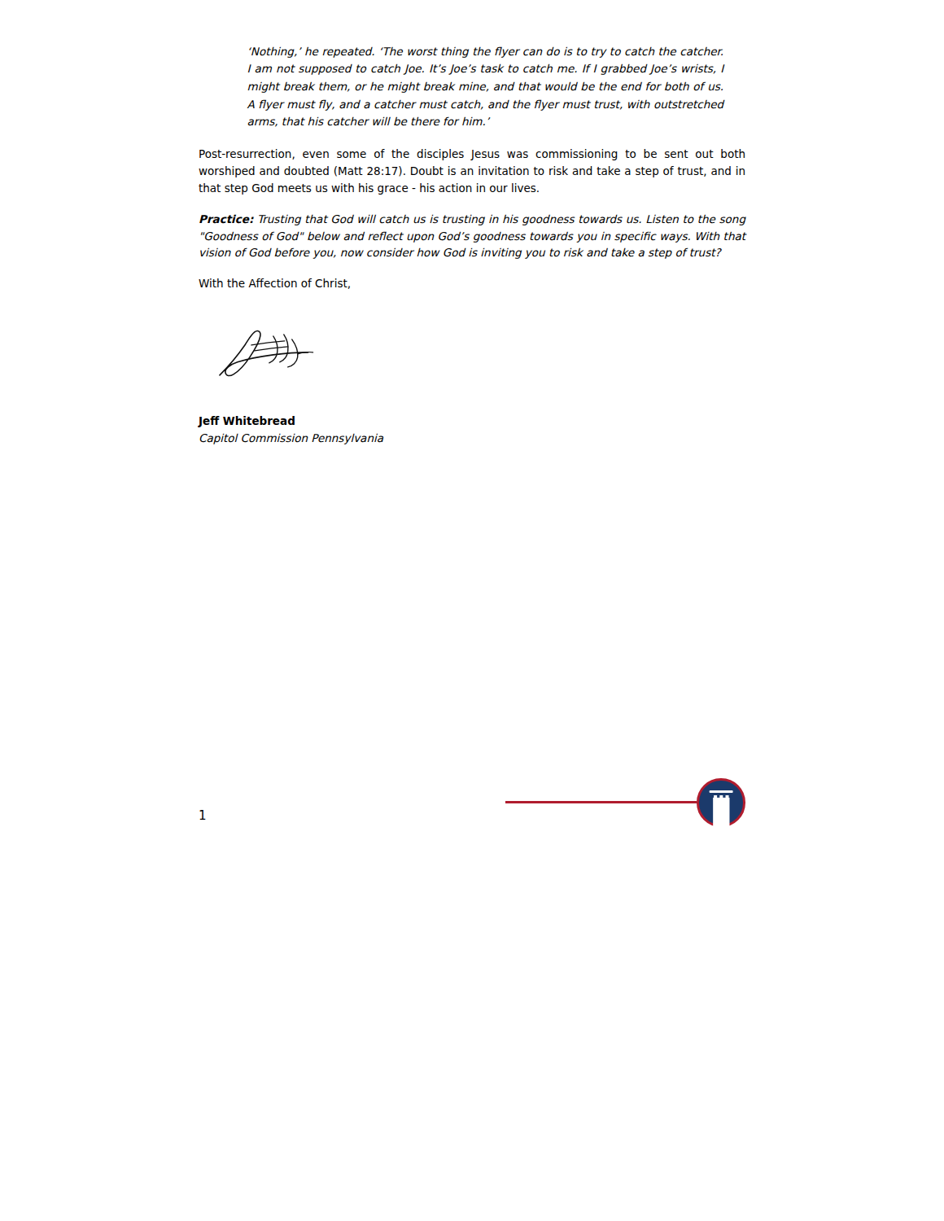‘Nothing,’ he repeated. ‘The worst thing the flyer can do is to try to catch the catcher. I am not supposed to catch Joe. It’s Joe’s task to catch me. If I grabbed Joe’s wrists, I might break them, or he might break mine, and that would be the end for both of us. A flyer must fly, and a catcher must catch, and the flyer must trust, with outstretched arms, that his catcher will be there for him.’
Post-resurrection, even some of the disciples Jesus was commissioning to be sent out both worshiped and doubted (Matt 28:17). Doubt is an invitation to risk and take a step of trust, and in that step God meets us with his grace - his action in our lives.
Practice: Trusting that God will catch us is trusting in his goodness towards us. Listen to the song "Goodness of God" below and reflect upon God’s goodness towards you in specific ways. With that vision of God before you, now consider how God is inviting you to risk and take a step of trust?
With the Affection of Christ,
Jeff Whitebread
Capitol Commission Pennsylvania
1